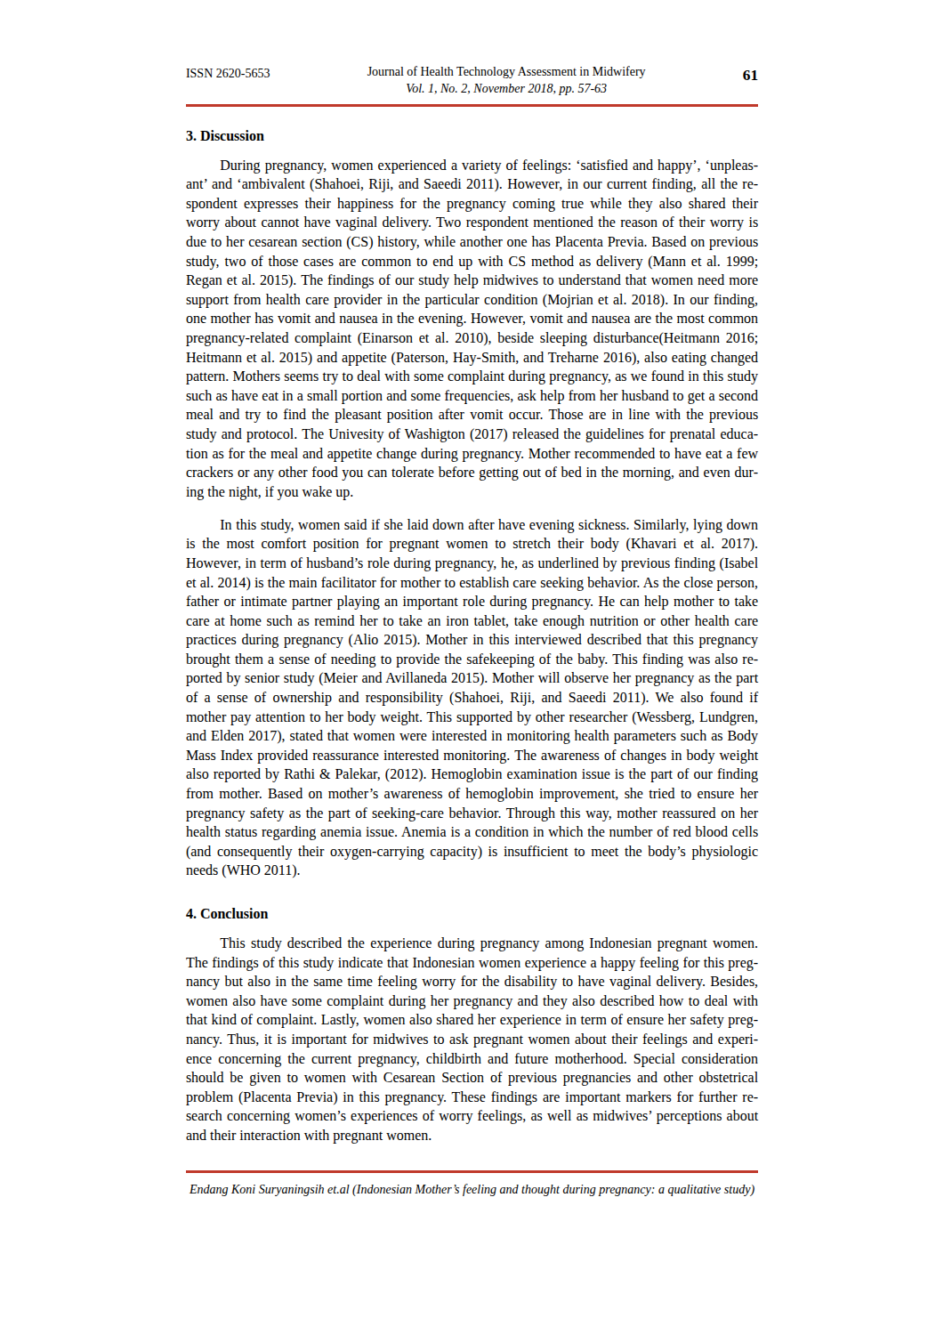ISSN 2620-5653
Journal of Health Technology Assessment in Midwifery Vol. 1, No. 2, November 2018, pp. 57-63
61
3. Discussion
During pregnancy, women experienced a variety of feelings: ‘satisfied and happy’, ‘unpleasant’ and ‘ambivalent (Shahoei, Riji, and Saeedi 2011). However, in our current finding, all the respondent expresses their happiness for the pregnancy coming true while they also shared their worry about cannot have vaginal delivery. Two respondent mentioned the reason of their worry is due to her cesarean section (CS) history, while another one has Placenta Previa. Based on previous study, two of those cases are common to end up with CS method as delivery (Mann et al. 1999; Regan et al. 2015). The findings of our study help midwives to understand that women need more support from health care provider in the particular condition (Mojrian et al. 2018). In our finding, one mother has vomit and nausea in the evening. However, vomit and nausea are the most common pregnancy-related complaint (Einarson et al. 2010), beside sleeping disturbance(Heitmann 2016; Heitmann et al. 2015) and appetite (Paterson, Hay-Smith, and Treharne 2016), also eating changed pattern. Mothers seems try to deal with some complaint during pregnancy, as we found in this study such as have eat in a small portion and some frequencies, ask help from her husband to get a second meal and try to find the pleasant position after vomit occur. Those are in line with the previous study and protocol. The Univesity of Washigton (2017) released the guidelines for prenatal education as for the meal and appetite change during pregnancy. Mother recommended to have eat a few crackers or any other food you can tolerate before getting out of bed in the morning, and even during the night, if you wake up.
In this study, women said if she laid down after have evening sickness. Similarly, lying down is the most comfort position for pregnant women to stretch their body (Khavari et al. 2017). However, in term of husband’s role during pregnancy, he, as underlined by previous finding (Isabel et al. 2014) is the main facilitator for mother to establish care seeking behavior. As the close person, father or intimate partner playing an important role during pregnancy. He can help mother to take care at home such as remind her to take an iron tablet, take enough nutrition or other health care practices during pregnancy (Alio 2015). Mother in this interviewed described that this pregnancy brought them a sense of needing to provide the safekeeping of the baby. This finding was also reported by senior study (Meier and Avillaneda 2015). Mother will observe her pregnancy as the part of a sense of ownership and responsibility (Shahoei, Riji, and Saeedi 2011). We also found if mother pay attention to her body weight. This supported by other researcher (Wessberg, Lundgren, and Elden 2017), stated that women were interested in monitoring health parameters such as Body Mass Index provided reassurance interested monitoring. The awareness of changes in body weight also reported by Rathi & Palekar, (2012). Hemoglobin examination issue is the part of our finding from mother. Based on mother’s awareness of hemoglobin improvement, she tried to ensure her pregnancy safety as the part of seeking-care behavior. Through this way, mother reassured on her health status regarding anemia issue. Anemia is a condition in which the number of red blood cells (and consequently their oxygen-carrying capacity) is insufficient to meet the body’s physiologic needs (WHO 2011).
4. Conclusion
This study described the experience during pregnancy among Indonesian pregnant women. The findings of this study indicate that Indonesian women experience a happy feeling for this pregnancy but also in the same time feeling worry for the disability to have vaginal delivery. Besides, women also have some complaint during her pregnancy and they also described how to deal with that kind of complaint. Lastly, women also shared her experience in term of ensure her safety pregnancy. Thus, it is important for midwives to ask pregnant women about their feelings and experience concerning the current pregnancy, childbirth and future motherhood. Special consideration should be given to women with Cesarean Section of previous pregnancies and other obstetrical problem (Placenta Previa) in this pregnancy. These findings are important markers for further research concerning women’s experiences of worry feelings, as well as midwives’ perceptions about and their interaction with pregnant women.
Endang Koni Suryaningsih et.al (Indonesian Mother’s feeling and thought during pregnancy: a qualitative study)